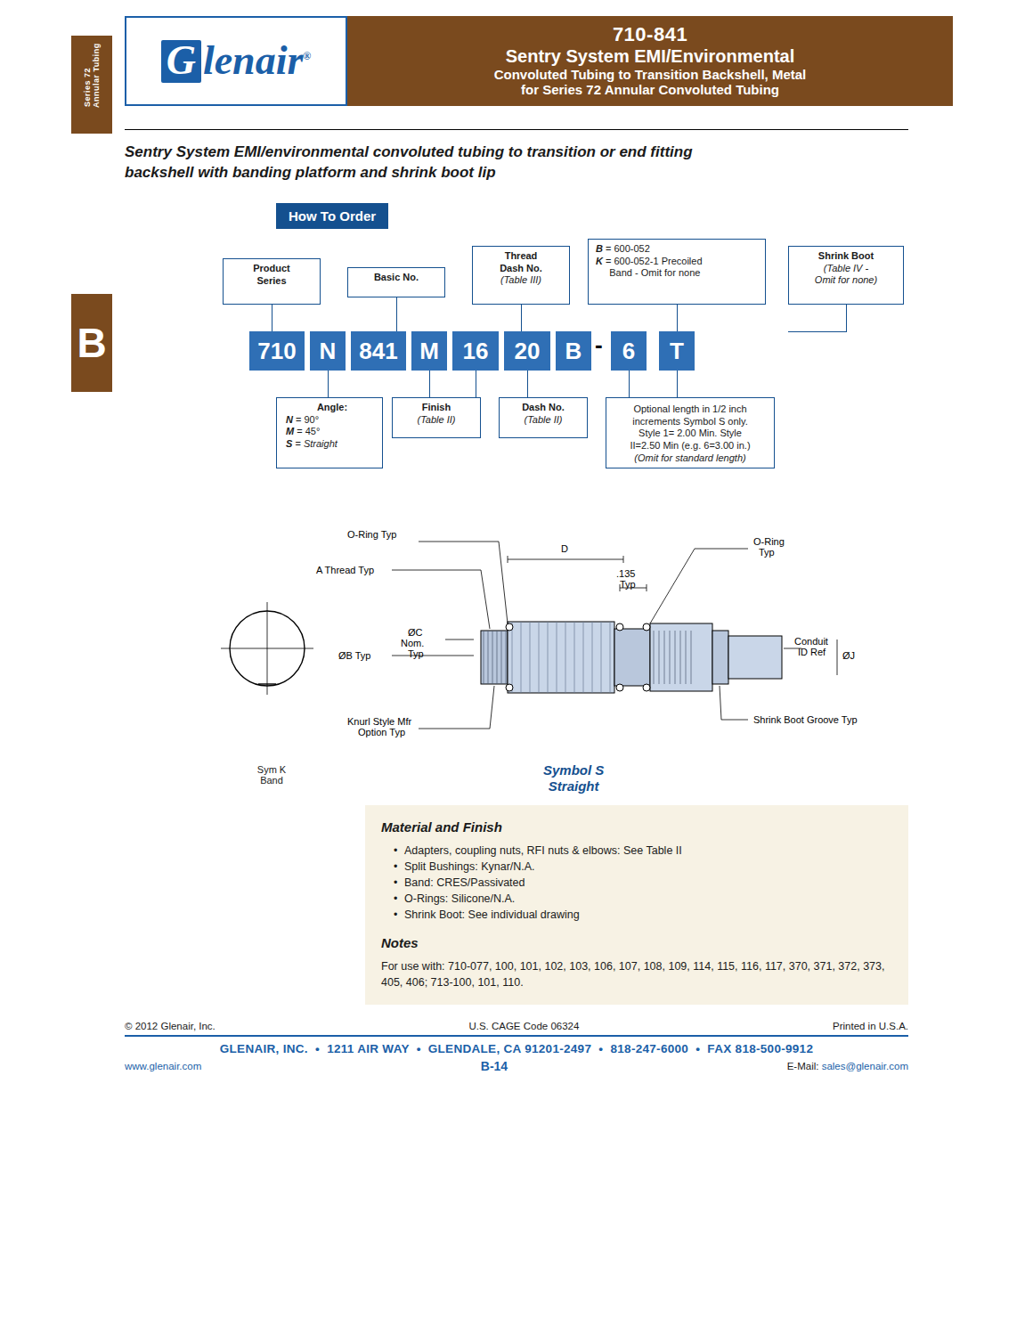Series 72
Annular Tubing
B
Glenair®
710-841
Sentry System EMI/Environmental
Convoluted Tubing to Transition Backshell, Metal
for Series 72 Annular Convoluted Tubing
Sentry System EMI/environmental convoluted tubing to transition or end fitting
backshell with banding platform and shrink boot lip
How To Order
Product
Series
Basic No.
Thread
Dash No.
(Table III)
B = 600-052
K = 600-052-1 Precoiled
Band - Omit for none
Shrink Boot
(Table IV -
Omit for none)
710
N
841
M
16
20
B
-
6
T
Angle:
N = 90°
M = 45°
S = Straight
Finish
(Table II)
Dash No.
(Table II)
Optional length in 1/2 inch
increments Symbol S only.
Style 1= 2.00 Min. Style
II=2.50 Min (e.g. 6=3.00 in.)
(Omit for standard length)
O-Ring Typ A Thread Typ ØB Typ ØC Nom. Typ D .135 Typ O-Ring Typ Conduit ID Ref ØJ Knurl Style Mfr Option Typ Shrink Boot Groove Typ
Sym K
Band
Symbol S
Straight
Material and Finish
Adapters, coupling nuts, RFI nuts & elbows: See Table II
Split Bushings: Kynar/N.A.
Band: CRES/Passivated
O-Rings: Silicone/N.A.
Shrink Boot: See individual drawing
Notes
For use with: 710-077, 100, 101, 102, 103, 106, 107, 108, 109, 114, 115, 116, 117, 370, 371, 372, 373, 405, 406; 713-100, 101, 110.
© 2012 Glenair, Inc. U.S. CAGE Code 06324 Printed in U.S.A.
GLENAIR, INC. • 1211 AIR WAY • GLENDALE, CA 91201-2497 • 818-247-6000 • FAX 818-500-9912
www.glenair.com B-14 E-Mail: sales@glenair.com